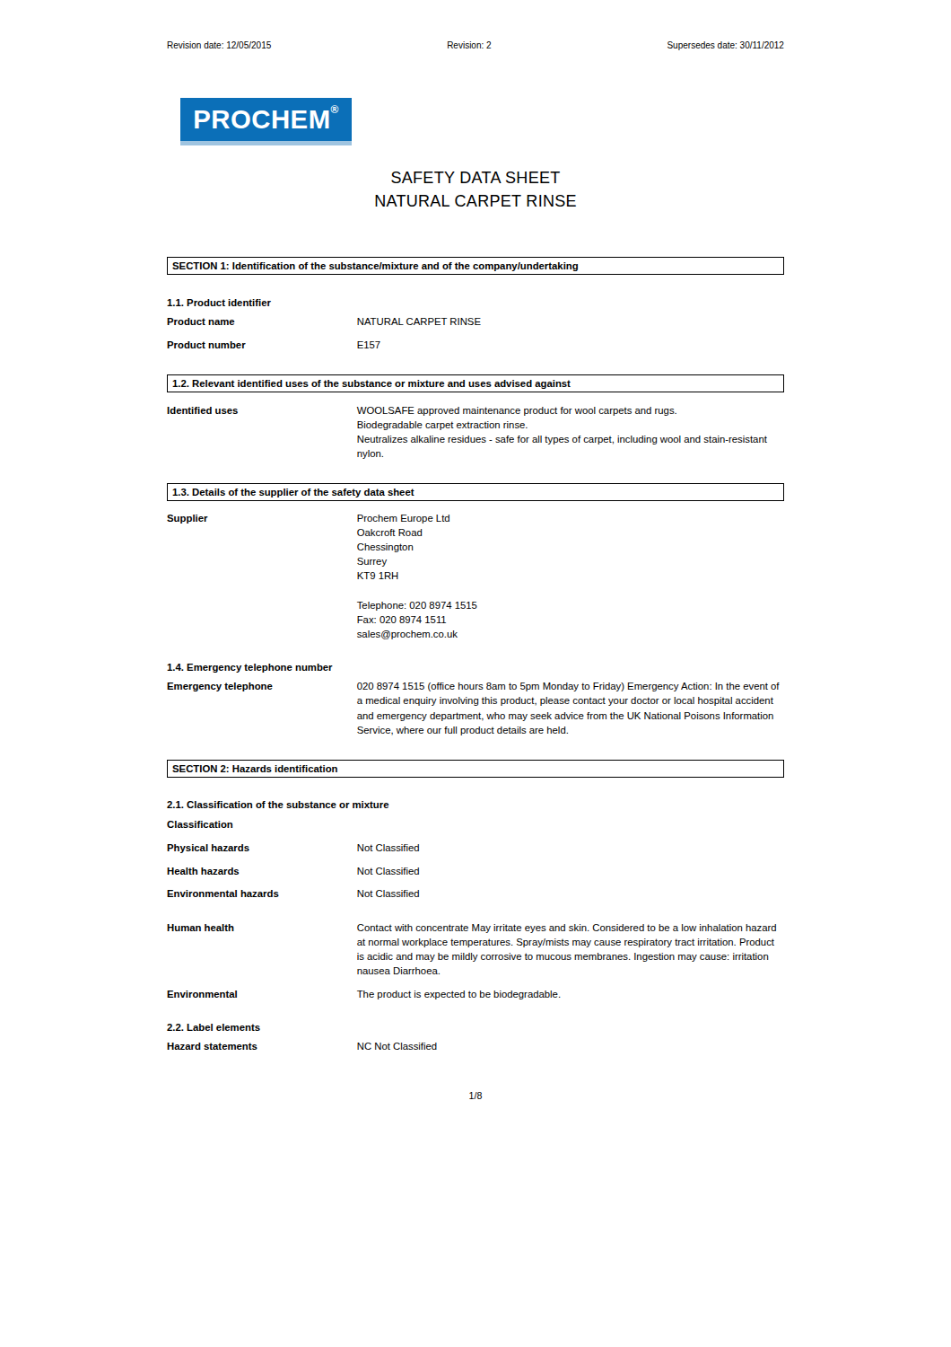Revision date: 12/05/2015 Revision: 2 Supersedes date: 30/11/2012
PROCHEM®
SAFETY DATA SHEET
NATURAL CARPET RINSE
SECTION 1: Identification of the substance/mixture and of the company/undertaking
1.1. Product identifier
| Product name | NATURAL CARPET RINSE |
| Product number | E157 |
1.2. Relevant identified uses of the substance or mixture and uses advised against
| Identified uses | WOOLSAFE approved maintenance product for wool carpets and rugs. Biodegradable carpet extraction rinse. Neutralizes alkaline residues - safe for all types of carpet, including wool and stain-resistant nylon. |
1.3. Details of the supplier of the safety data sheet
| Supplier | Prochem Europe Ltd Oakcroft Road Chessington Surrey KT9 1RH Telephone: 020 8974 1515 Fax: 020 8974 1511 sales@prochem.co.uk |
1.4. Emergency telephone number
| Emergency telephone | 020 8974 1515 (office hours 8am to 5pm Monday to Friday) Emergency Action: In the event of a medical enquiry involving this product, please contact your doctor or local hospital accident and emergency department, who may seek advice from the UK National Poisons Information Service, where our full product details are held. |
SECTION 2: Hazards identification
2.1. Classification of the substance or mixture
Classification
| Physical hazards | Not Classified |
| Health hazards | Not Classified |
| Environmental hazards | Not Classified |
| Human health | Contact with concentrate May irritate eyes and skin. Considered to be a low inhalation hazard at normal workplace temperatures. Spray/mists may cause respiratory tract irritation. Product is acidic and may be mildly corrosive to mucous membranes. Ingestion may cause: irritation nausea Diarrhoea. |
| Environmental | The product is expected to be biodegradable. |
2.2. Label elements
| Hazard statements | NC Not Classified |
1/8